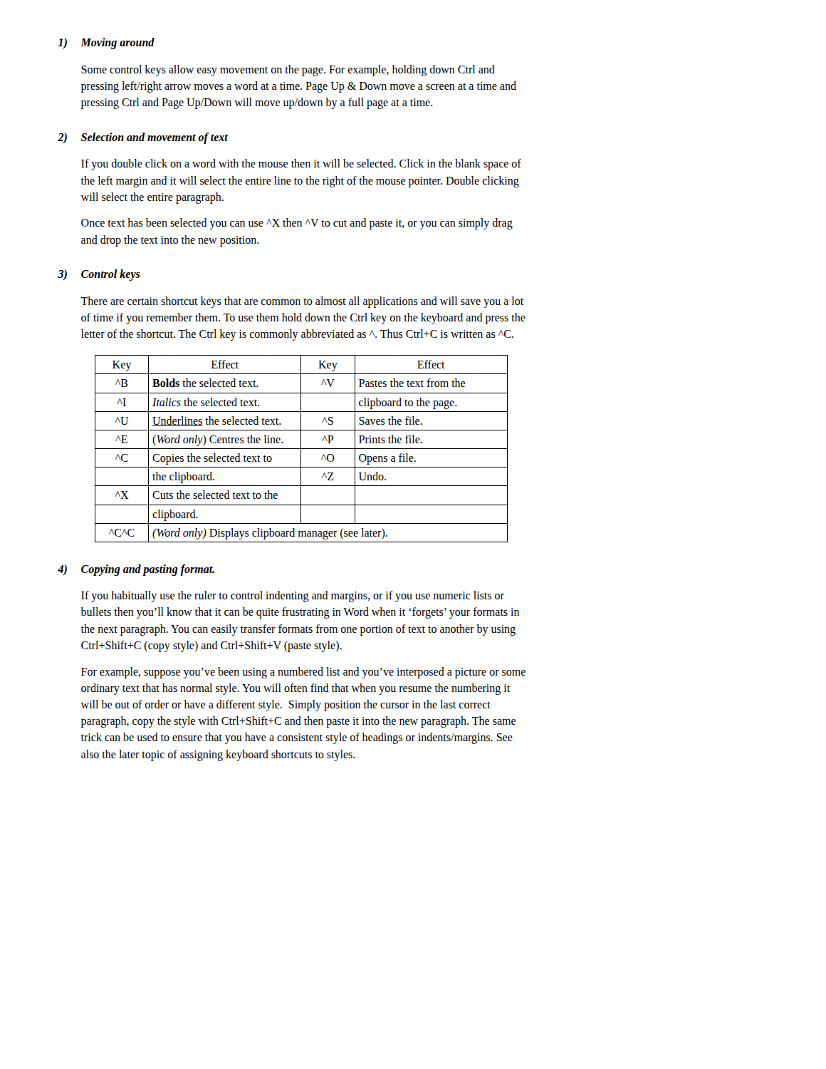Moving around
Some control keys allow easy movement on the page. For example, holding down Ctrl and pressing left/right arrow moves a word at a time. Page Up & Down move a screen at a time and pressing Ctrl and Page Up/Down will move up/down by a full page at a time.
Selection and movement of text
If you double click on a word with the mouse then it will be selected. Click in the blank space of the left margin and it will select the entire line to the right of the mouse pointer. Double clicking will select the entire paragraph.
Once text has been selected you can use ^X then ^V to cut and paste it, or you can simply drag and drop the text into the new position.
Control keys
There are certain shortcut keys that are common to almost all applications and will save you a lot of time if you remember them. To use them hold down the Ctrl key on the keyboard and press the letter of the shortcut. The Ctrl key is commonly abbreviated as ^. Thus Ctrl+C is written as ^C.
| Key | Effect | Key | Effect |
| --- | --- | --- | --- |
| ^B | Bolds the selected text. | ^V | Pastes the text from the |
| ^I | Italics the selected text. | | clipboard to the page. |
| ^U | Underlines the selected text. | ^S | Saves the file. |
| ^E | ( Word only ) Centres the line. | ^P | Prints the file. |
| ^C | Copies the selected text to | ^O | Opens a file. |
| | the clipboard. | ^Z | Undo. |
| ^X | Cuts the selected text to the | | |
| | clipboard. | | |
| ^C^C | (Word only) Displays clipboard manager (see later). |
Copying and pasting format.
If you habitually use the ruler to control indenting and margins, or if you use numeric lists or bullets then you’ll know that it can be quite frustrating in Word when it ‘forgets’ your formats in the next paragraph. You can easily transfer formats from one portion of text to another by using Ctrl+Shift+C (copy style) and Ctrl+Shift+V (paste style).
For example, suppose you’ve been using a numbered list and you’ve interposed a picture or some ordinary text that has normal style. You will often find that when you resume the numbering it will be out of order or have a different style. Simply position the cursor in the last correct paragraph, copy the style with Ctrl+Shift+C and then paste it into the new paragraph. The same trick can be used to ensure that you have a consistent style of headings or indents/margins. See also the later topic of assigning keyboard shortcuts to styles.